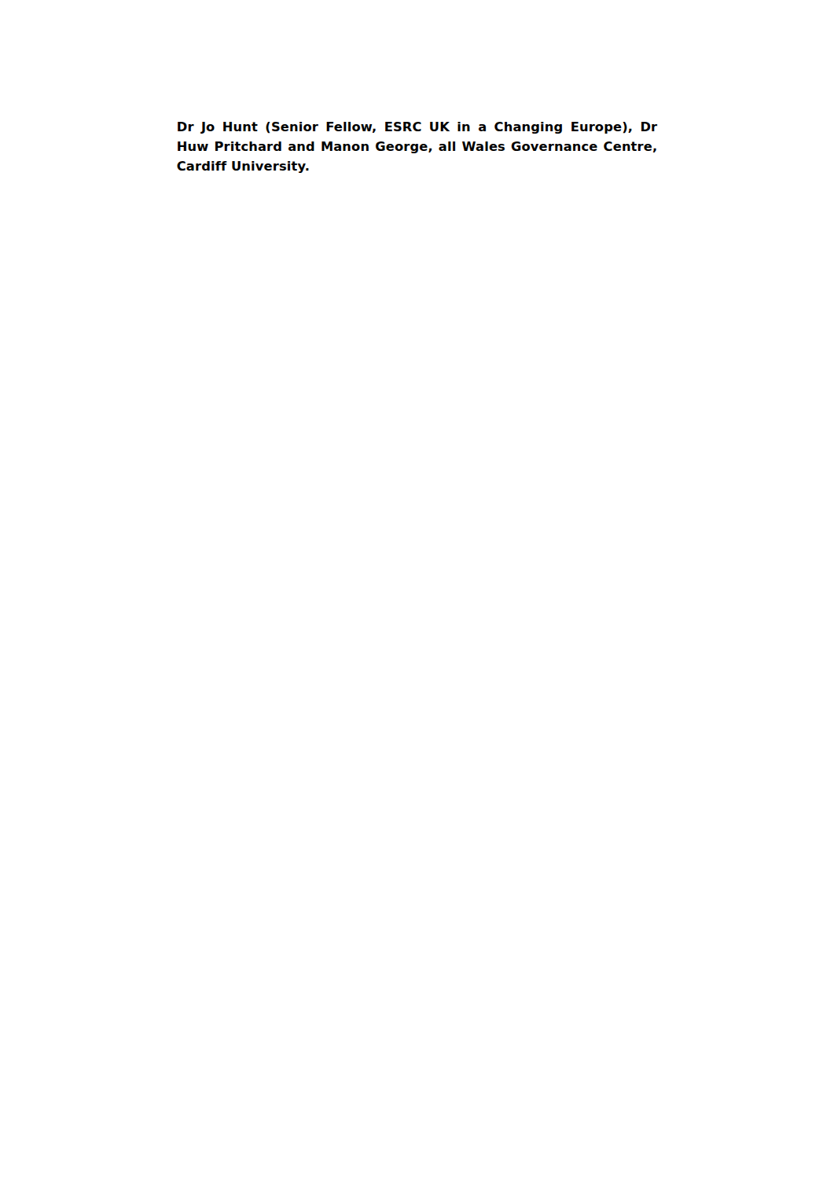Dr Jo Hunt (Senior Fellow, ESRC UK in a Changing Europe), Dr Huw Pritchard and Manon George, all Wales Governance Centre, Cardiff University.